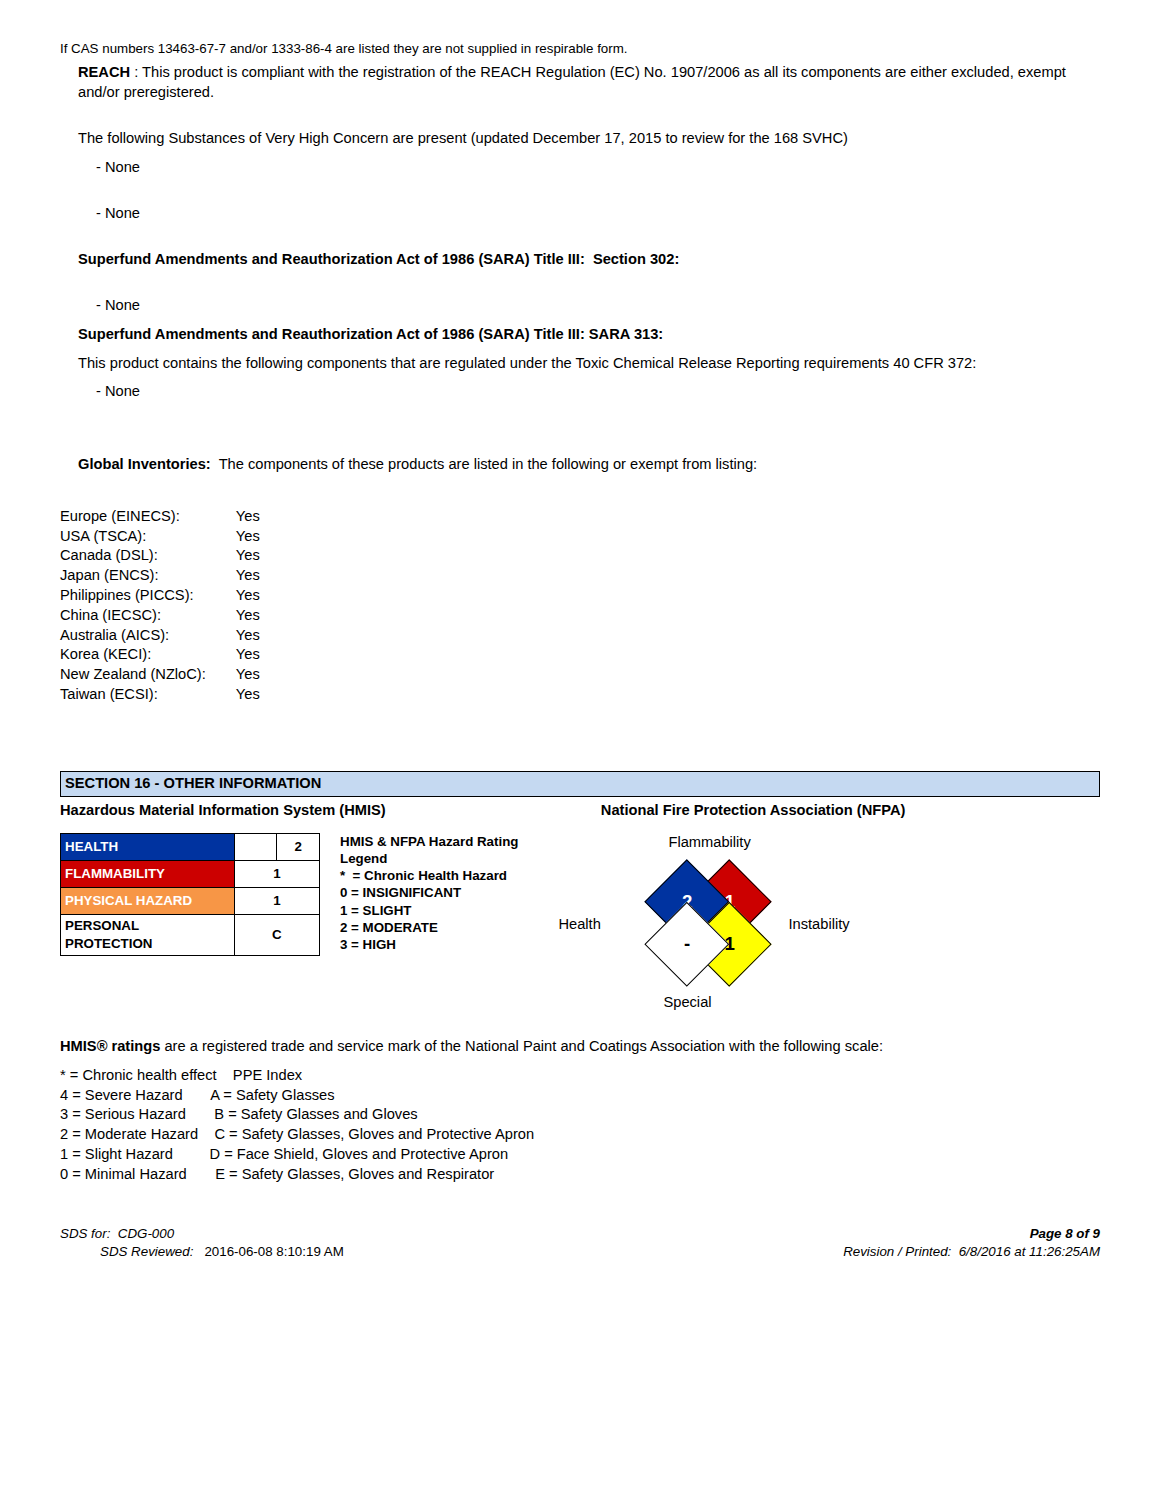If CAS numbers 13463-67-7 and/or 1333-86-4 are listed they are not supplied in respirable form.
REACH : This product is compliant with the registration of the REACH Regulation (EC) No. 1907/2006 as all its components are either excluded, exempt and/or preregistered.
The following Substances of Very High Concern are present (updated December 17, 2015 to review for the 168 SVHC)
- None
- None
Superfund Amendments and Reauthorization Act of 1986 (SARA) Title III: Section 302:
- None
Superfund Amendments and Reauthorization Act of 1986 (SARA) Title III: SARA 313:
This product contains the following components that are regulated under the Toxic Chemical Release Reporting requirements 40 CFR 372:
- None
Global Inventories: The components of these products are listed in the following or exempt from listing:
| Europe (EINECS): | Yes |
| USA (TSCA): | Yes |
| Canada (DSL): | Yes |
| Japan (ENCS): | Yes |
| Philippines (PICCS): | Yes |
| China (IECSC): | Yes |
| Australia (AICS): | Yes |
| Korea (KECI): | Yes |
| New Zealand (NZloC): | Yes |
| Taiwan (ECSI): | Yes |
SECTION 16 - OTHER INFORMATION
Hazardous Material Information System (HMIS)
National Fire Protection Association (NFPA)
| HEALTH | | 2 |
| FLAMMABILITY | 1 |
| PHYSICAL HAZARD | 1 |
| PERSONAL PROTECTION | C |
HMIS & NFPA Hazard Rating
Legend
* = Chronic Health Hazard
0 = INSIGNIFICANT
1 = SLIGHT
2 = MODERATE
3 = HIGH
Flammability
Health
Instability
Special
1
2
1
-
HMIS® ratings are a registered trade and service mark of the National Paint and Coatings Association with the following scale:
* = Chronic health effect PPE Index
4 = Severe Hazard A = Safety Glasses
3 = Serious Hazard B = Safety Glasses and Gloves
2 = Moderate Hazard C = Safety Glasses, Gloves and Protective Apron
1 = Slight Hazard D = Face Shield, Gloves and Protective Apron
0 = Minimal Hazard E = Safety Glasses, Gloves and Respirator
SDS for: CDG-000
SDS Reviewed: 2016-06-08 8:10:19 AM
Page 8 of 9
Revision / Printed: 6/8/2016 at 11:26:25AM